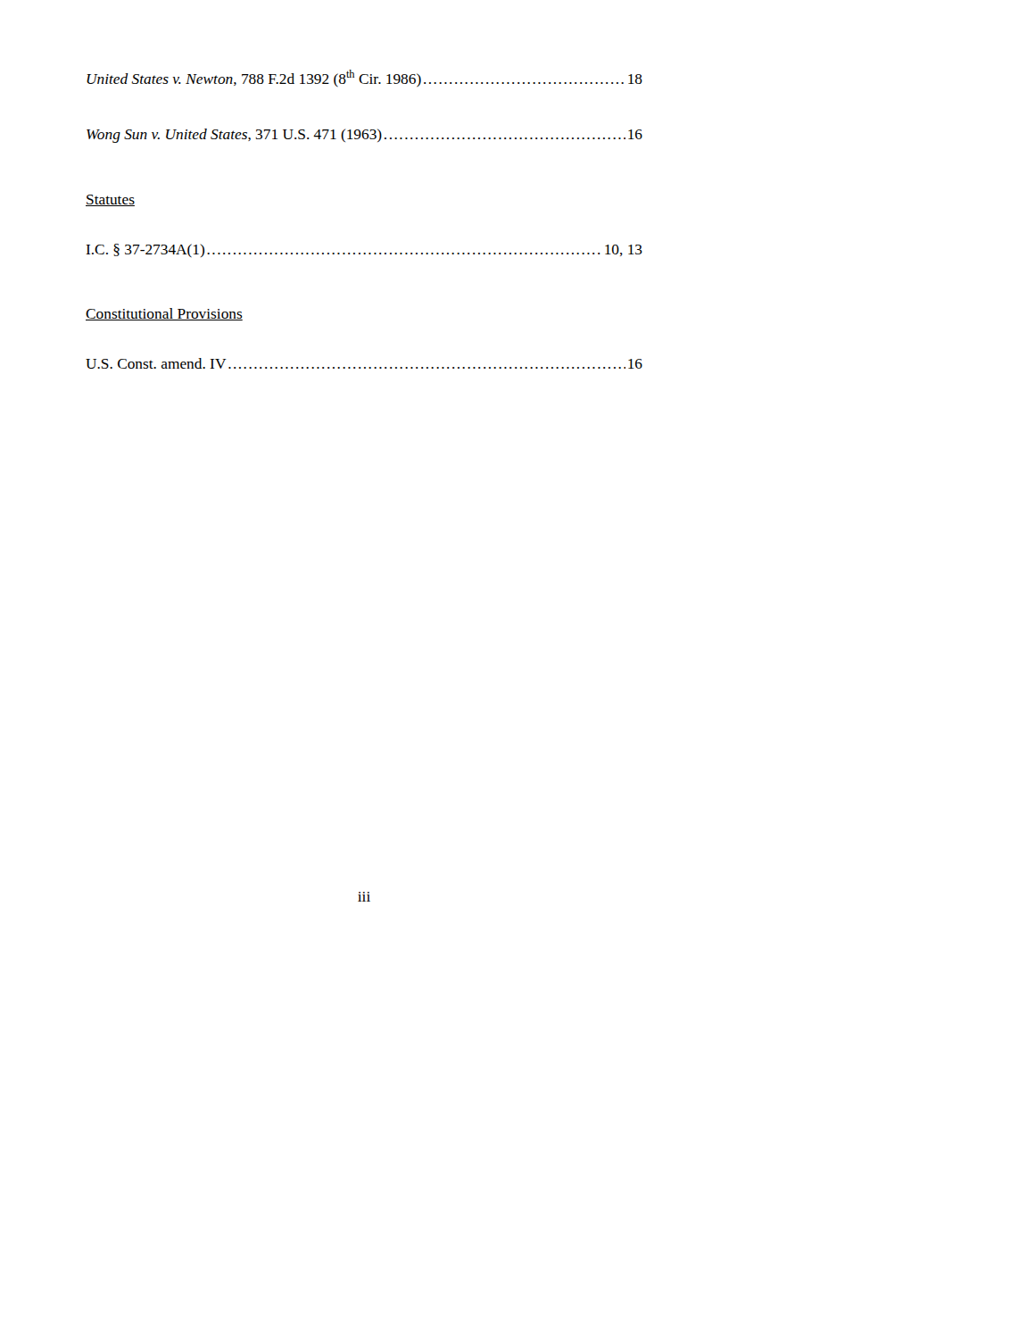United States v. Newton, 788 F.2d 1392 (8th Cir. 1986) .................................................................................................................................................. 18
Wong Sun v. United States, 371 U.S. 471 (1963) .................................................................................................................................................. 16
Statutes
I.C. § 37-2734A(1) .................................................................................................................................................. 10, 13
Constitutional Provisions
U.S. Const. amend. IV .................................................................................................................................................. 16
iii